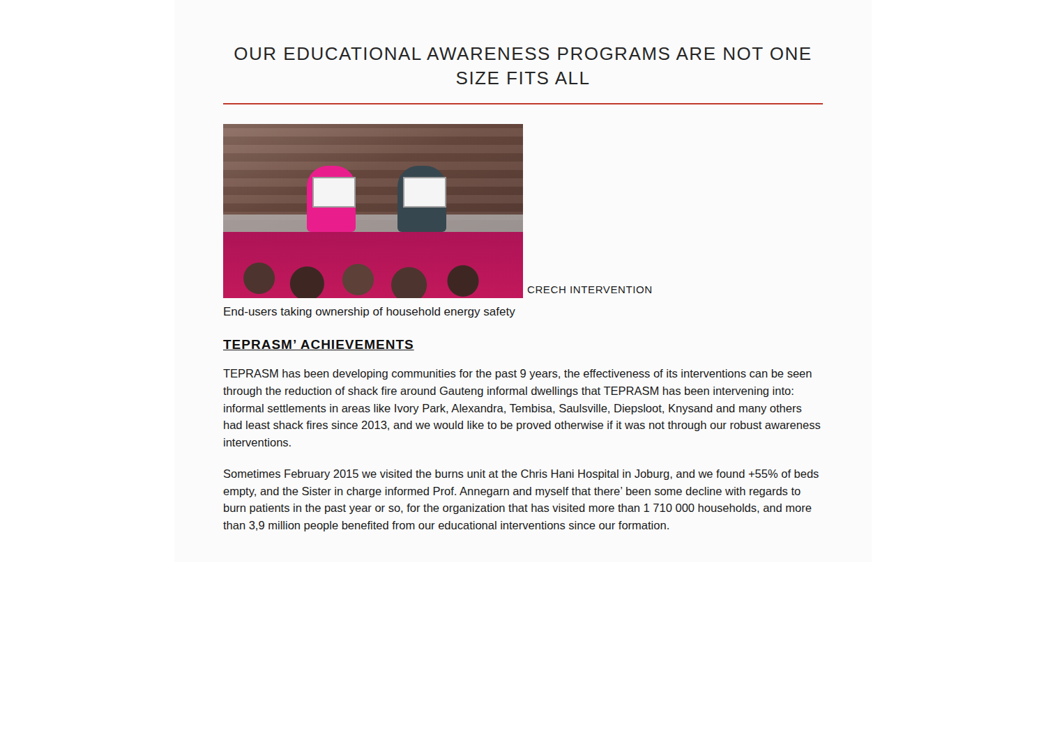OUR EDUCATIONAL AWARENESS PROGRAMS ARE NOT ONE SIZE FITS ALL
CRECH INTERVENTION
End-users taking ownership of household energy safety
TEPRASM’ ACHIEVEMENTS
TEPRASM has been developing communities for the past 9 years, the effectiveness of its interventions can be seen through the reduction of shack fire around Gauteng informal dwellings that TEPRASM has been intervening into: informal settlements in areas like Ivory Park, Alexandra, Tembisa, Saulsville, Diepsloot, Knysand and many others had least shack fires since 2013, and we would like to be proved otherwise if it was not through our robust awareness interventions.
Sometimes February 2015 we visited the burns unit at the Chris Hani Hospital in Joburg, and we found +55% of beds empty, and the Sister in charge informed Prof. Annegarn and myself that there’ been some decline with regards to burn patients in the past year or so, for the organization that has visited more than 1 710 000 households, and more than 3,9 million people benefited from our educational interventions since our formation.